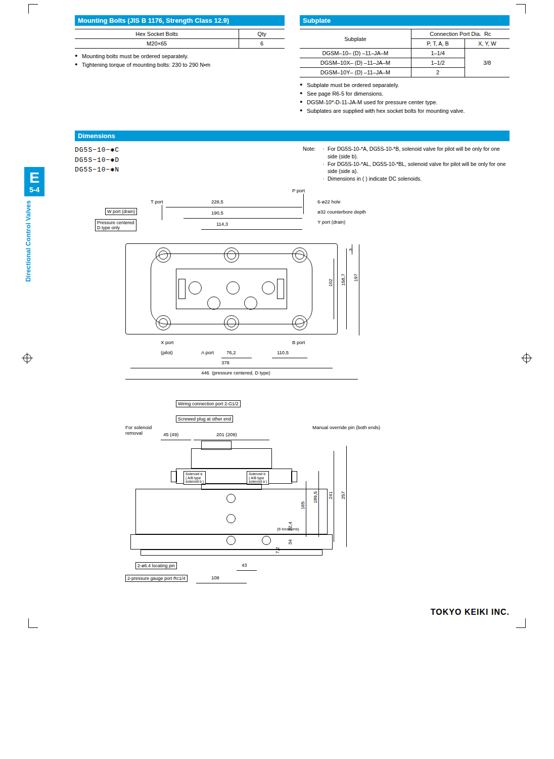E
5-4
Directional Control Valves
Mounting Bolts (JIS B 1176, Strength Class 12.9)
| Hex Socket Bolts | Qty |
| --- | --- |
| M20×65 | 6 |
Mounting bolts must be ordered separately.
Tightening torque of mounting bolts: 230 to 290 N•m
Subplate
| Subplate | Connection Port Dia. Rc |
| --- | --- |
| P, T, A, B | X, Y, W |
| DGSM–10– (D) –11–JA–M | 1–1/4 | 3/8 |
| DGSM–10X– (D) –11–JA–M | 1–1/2 |
| DGSM–10Y– (D) –11–JA–M | 2 |
Subplate must be ordered separately.
See page R6-5 for dimensions.
DGSM-10*-D-11-JA-M used for pressure center type.
Subplates are supplied with hex socket bolts for mounting valve.
Dimensions
DG5S−10−✱C
DG5S−10−✱D
DG5S−10−✱N
Note:
For DG5S-10-*A, DG5S-10-*B, solenoid valve for pilot will be only for one side (side b).
For DG5S-10-*AL, DG5S-10-*BL, solenoid valve for pilot will be only for one side (side a).
Dimensions in ( ) indicate DC solenoids.
P port
T port
6-ø22 hole
W port (drain)
ø32 counterbore depth
Pressure centered
D type only
Y port (drain)
228,5
190,5
114,3
3
102
158,7
197
X port
(pilot)
A port
B port
76,2
110,5
378
446 (pressure centered, D type)
Wiring connection port 2-G1/2
Screwed plug at other end
Manual override pin (both ends)
For solenoid
removal
45 (49)
201 (209)
Solenoid a
( A/B type
solenoid b )
Solenoid b
( A/B type
solenoid a )
189,5
165
241
257
22,4
34
(6 locations)
7,2
2-ø6.4 locating pin
2-pressure gauge port Rc1/4
43
108
TOKYO KEIKI INC.